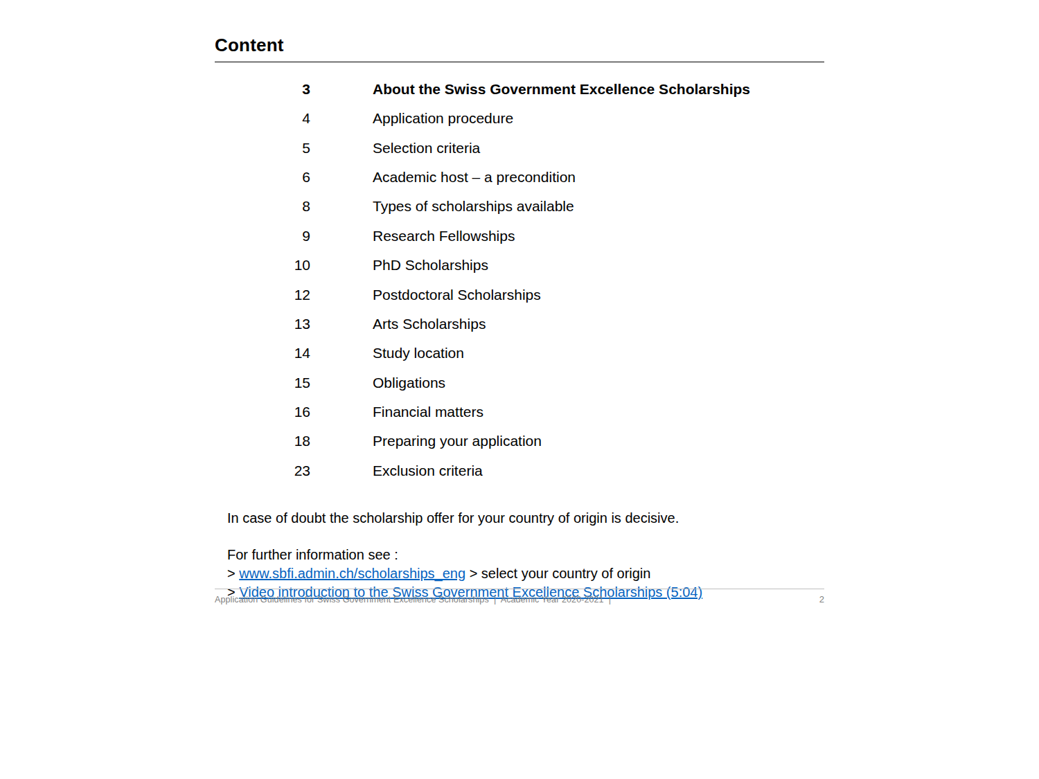Content
| 3 | About the Swiss Government Excellence Scholarships |
| 4 | Application procedure |
| 5 | Selection criteria |
| 6 | Academic host – a precondition |
| 8 | Types of scholarships available |
| 9 | Research Fellowships |
| 10 | PhD Scholarships |
| 12 | Postdoctoral Scholarships |
| 13 | Arts Scholarships |
| 14 | Study location |
| 15 | Obligations |
| 16 | Financial matters |
| 18 | Preparing your application |
| 23 | Exclusion criteria |
In case of doubt the scholarship offer for your country of origin is decisive.
For further information see :
> www.sbfi.admin.ch/scholarships_eng > select your country of origin
> Video introduction to the Swiss Government Excellence Scholarships (5:04)
Application Guidelines for Swiss Government Excellence Scholarships | Academic Year 2020-2021 |
2